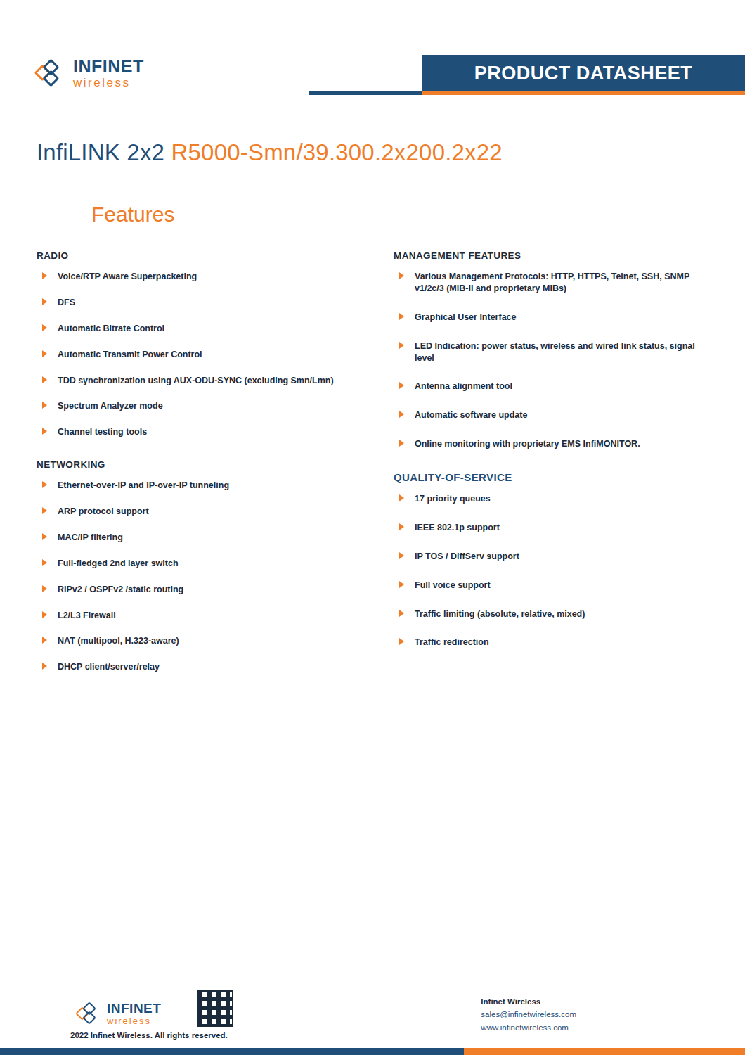INFINET wireless
PRODUCT DATASHEET
InfiLINK 2x2 R5000-Smn/39.300.2x200.2x22
Features
RADIO
Voice/RTP Aware Superpacketing
DFS
Automatic Bitrate Control
Automatic Transmit Power Control
TDD synchronization using AUX-ODU-SYNC (excluding Smn/Lmn)
Spectrum Analyzer mode
Channel testing tools
NETWORKING
Ethernet-over-IP and IP-over-IP tunneling
ARP protocol support
MAC/IP filtering
Full-fledged 2nd layer switch
RIPv2 / OSPFv2 /static routing
L2/L3 Firewall
NAT (multipool, H.323-aware)
DHCP client/server/relay
MANAGEMENT FEATURES
Various Management Protocols: HTTP, HTTPS, Telnet, SSH, SNMP v1/2c/3 (MIB-II and proprietary MIBs)
Graphical User Interface
LED Indication: power status, wireless and wired link status, signal level
Antenna alignment tool
Automatic software update
Online monitoring with proprietary EMS InfiMONITOR.
QUALITY-OF-SERVICE
17 priority queues
IEEE 802.1p support
IP TOS / DiffServ support
Full voice support
Traffic limiting (absolute, relative, mixed)
Traffic redirection
INFINET wireless
2022 Infinet Wireless. All rights reserved.
Infinet Wireless
sales@infinetwireless.com
www.infinetwireless.com